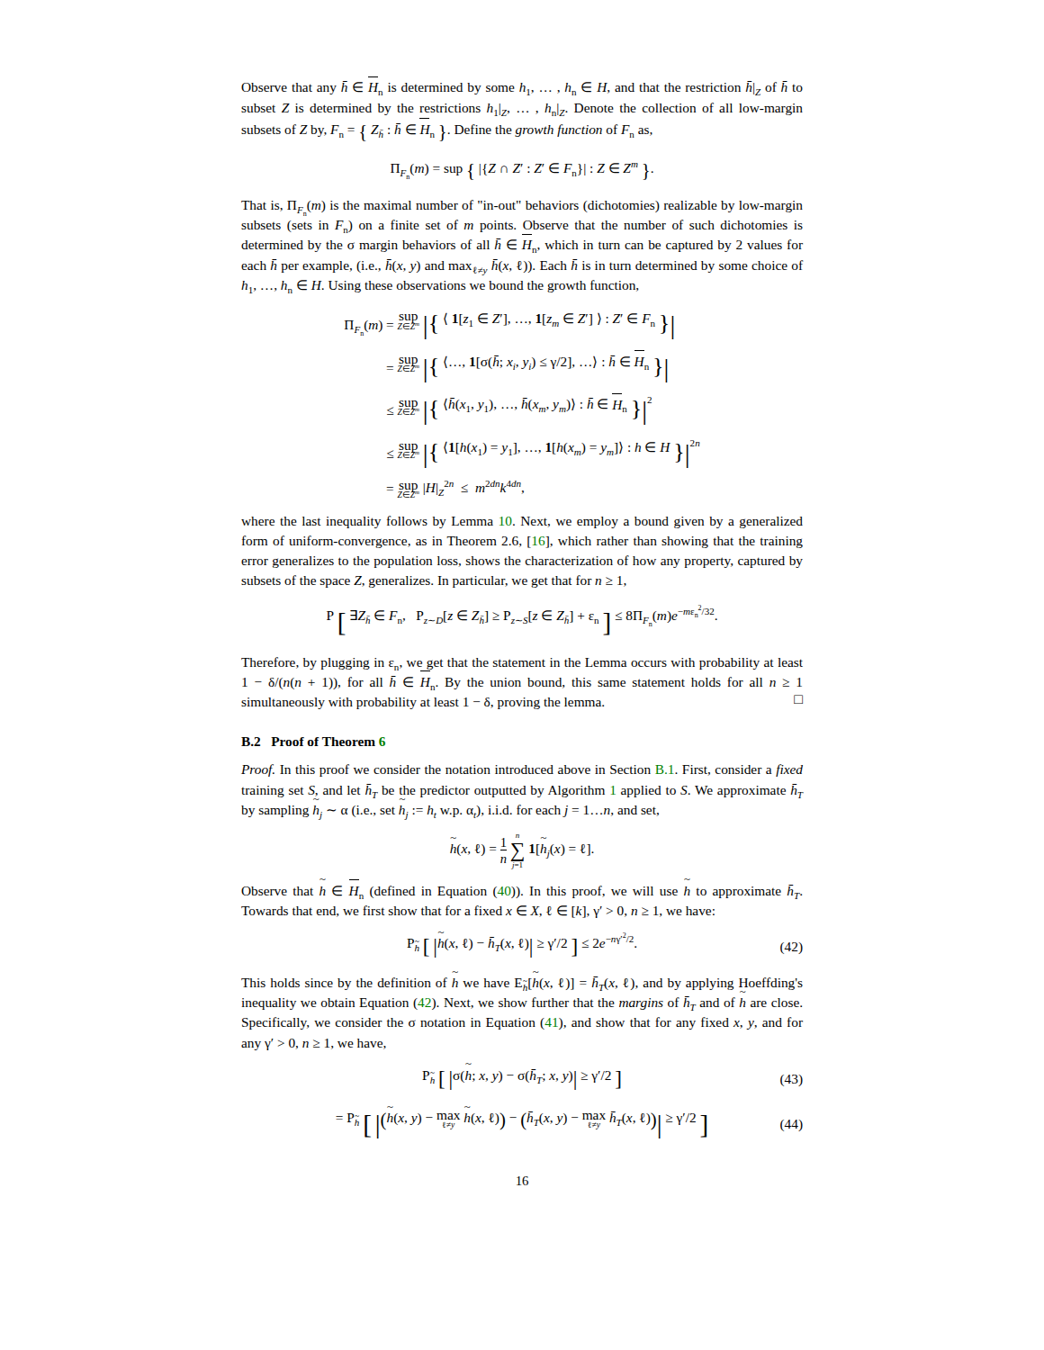Observe that any h̄ ∈ Hn is determined by some h1, … , hn ∈ H, and that the restriction h̄|Z of h̄ to subset Z is determined by the restrictions h1|Z, … , hn|Z. Denote the collection of all low-margin subsets of Z by, Fn = { Zh̄ : h̄ ∈ Hn }. Define the growth function of Fn as,
ΠFn(m) = sup { |{Z ∩ Z′ : Z′ ∈ Fn}| : Z ∈ Zm }.
That is, ΠFn(m) is the maximal number of "in-out" behaviors (dichotomies) realizable by low-margin subsets (sets in Fn) on a finite set of m points. Observe that the number of such dichotomies is determined by the σ margin behaviors of all h̄ ∈ Hn, which in turn can be captured by 2 values for each h̄ per example, (i.e., h̄(x, y) and maxℓ≠y h̄(x, ℓ)). Each h̄ is in turn determined by some choice of h1, …, hn ∈ H. Using these observations we bound the growth function,
ΠFn(m) = sup Z∈Zm |{ ⟨ 1[z1 ∈ Z′], …, 1[zm ∈ Z′] ⟩ : Z′ ∈ Fn }|
= sup Z∈Zm |{ ⟨…, 1[σ(h̄; xi, yi) ≤ γ/2], …⟩ : h̄ ∈ Hn }|
≤ sup Z∈Zm |{ ⟨h̄(x1, y1), …, h̄(xm, ym)⟩ : h̄ ∈ Hn }|2
≤ sup Z∈Zm |{ ⟨1[h(x1) = y1], …, 1[h(xm) = ym]⟩ : h ∈ H }|2n
= sup Z∈Zm |H|Z2n ≤ m2dnk4dn,
where the last inequality follows by Lemma 10. Next, we employ a bound given by a generalized form of uniform-convergence, as in Theorem 2.6, [16], which rather than showing that the training error generalizes to the population loss, shows the characterization of how any property, captured by subsets of the space Z, generalizes. In particular, we get that for n ≥ 1,
P [ ∃Zh̄ ∈ Fn, Pz∼D[z ∈ Zh̄] ≥ Pz∼S[z ∈ Zh̄] + εn ] ≤ 8ΠFn(m)e−mεn2/32.
Therefore, by plugging in εn, we get that the statement in the Lemma occurs with probability at least 1 − δ/(n(n + 1)), for all h̄ ∈ Hn. By the union bound, this same statement holds for all n ≥ 1 simultaneously with probability at least 1 − δ, proving the lemma. □
B.2 Proof of Theorem 6
Proof. In this proof we consider the notation introduced above in Section B.1. First, consider a fixed training set S, and let h̄T be the predictor outputted by Algorithm 1 applied to S. We approximate h̄T by sampling hj ∼ α (i.e., set hj := ht w.p. αt), i.i.d. for each j = 1…n, and set,
h(x, ℓ) = 1 n n∑j=1 1[hj(x) = ℓ].
Observe that h ∈ Hn (defined in Equation (40)). In this proof, we will use h to approximate h̄T. Towards that end, we first show that for a fixed x ∈ X, ℓ ∈ [k], γ′ > 0, n ≥ 1, we have:
Ph [ |h(x, ℓ) − h̄T(x, ℓ)| ≥ γ′/2 ] ≤ 2e−nγ′2/2. (42)
This holds since by the definition of h we have Eh[h(x, ℓ)] = h̄T(x, ℓ), and by applying Hoeffding's inequality we obtain Equation (42). Next, we show further that the margins of h̄T and of h are close. Specifically, we consider the σ notation in Equation (41), and show that for any fixed x, y, and for any γ′ > 0, n ≥ 1, we have,
Ph [ |σ(h; x, y) − σ(h̄T; x, y)| ≥ γ′/2 ] (43)
= Ph [ |(h(x, y) − max ℓ≠y h(x, ℓ)) − (h̄T(x, y) − max ℓ≠y h̄T(x, ℓ))| ≥ γ′/2 ] (44)
16